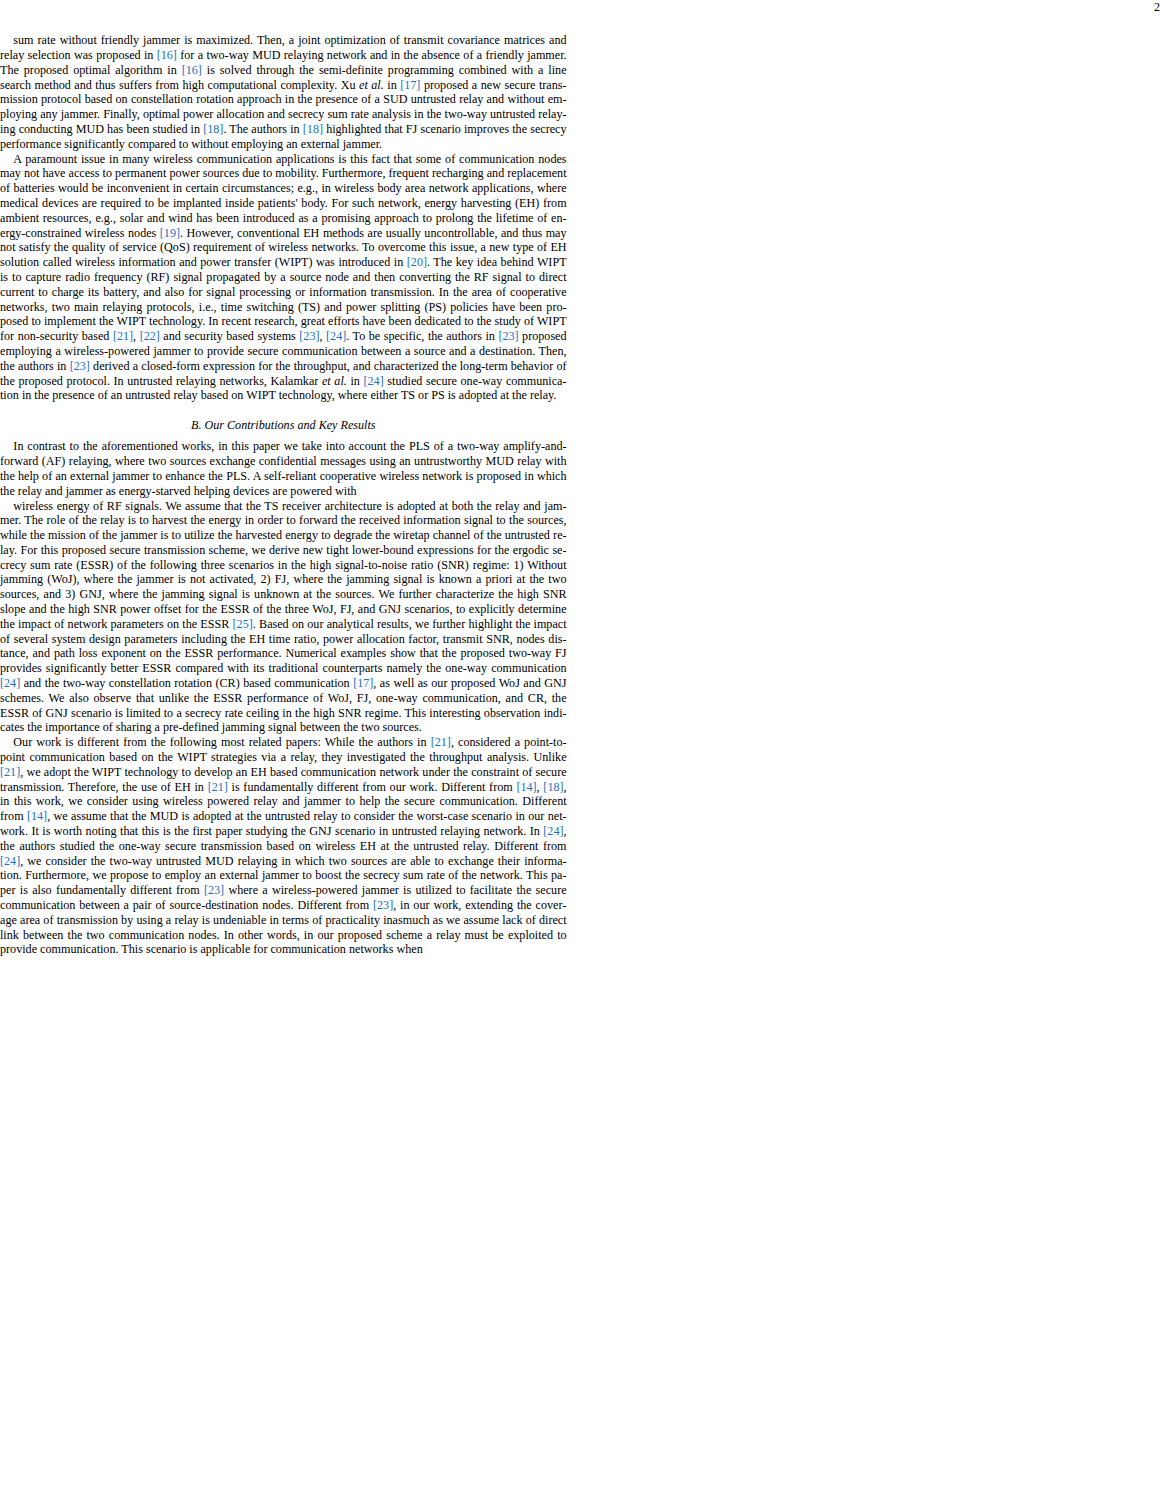2
sum rate without friendly jammer is maximized. Then, a joint optimization of transmit covariance matrices and relay selection was proposed in [16] for a two-way MUD relaying network and in the absence of a friendly jammer. The proposed optimal algorithm in [16] is solved through the semi-definite programming combined with a line search method and thus suffers from high computational complexity. Xu et al. in [17] proposed a new secure transmission protocol based on constellation rotation approach in the presence of a SUD untrusted relay and without employing any jammer. Finally, optimal power allocation and secrecy sum rate analysis in the two-way untrusted relaying conducting MUD has been studied in [18]. The authors in [18] highlighted that FJ scenario improves the secrecy performance significantly compared to without employing an external jammer.
A paramount issue in many wireless communication applications is this fact that some of communication nodes may not have access to permanent power sources due to mobility. Furthermore, frequent recharging and replacement of batteries would be inconvenient in certain circumstances; e.g., in wireless body area network applications, where medical devices are required to be implanted inside patients' body. For such network, energy harvesting (EH) from ambient resources, e.g., solar and wind has been introduced as a promising approach to prolong the lifetime of energy-constrained wireless nodes [19]. However, conventional EH methods are usually uncontrollable, and thus may not satisfy the quality of service (QoS) requirement of wireless networks. To overcome this issue, a new type of EH solution called wireless information and power transfer (WIPT) was introduced in [20]. The key idea behind WIPT is to capture radio frequency (RF) signal propagated by a source node and then converting the RF signal to direct current to charge its battery, and also for signal processing or information transmission. In the area of cooperative networks, two main relaying protocols, i.e., time switching (TS) and power splitting (PS) policies have been proposed to implement the WIPT technology. In recent research, great efforts have been dedicated to the study of WIPT for non-security based [21], [22] and security based systems [23], [24]. To be specific, the authors in [23] proposed employing a wireless-powered jammer to provide secure communication between a source and a destination. Then, the authors in [23] derived a closed-form expression for the throughput, and characterized the long-term behavior of the proposed protocol. In untrusted relaying networks, Kalamkar et al. in [24] studied secure one-way communication in the presence of an untrusted relay based on WIPT technology, where either TS or PS is adopted at the relay.
B. Our Contributions and Key Results
In contrast to the aforementioned works, in this paper we take into account the PLS of a two-way amplify-and-forward (AF) relaying, where two sources exchange confidential messages using an untrustworthy MUD relay with the help of an external jammer to enhance the PLS. A self-reliant cooperative wireless network is proposed in which the relay and jammer as energy-starved helping devices are powered with
wireless energy of RF signals. We assume that the TS receiver architecture is adopted at both the relay and jammer. The role of the relay is to harvest the energy in order to forward the received information signal to the sources, while the mission of the jammer is to utilize the harvested energy to degrade the wiretap channel of the untrusted relay. For this proposed secure transmission scheme, we derive new tight lower-bound expressions for the ergodic secrecy sum rate (ESSR) of the following three scenarios in the high signal-to-noise ratio (SNR) regime: 1) Without jamming (WoJ), where the jammer is not activated, 2) FJ, where the jamming signal is known a priori at the two sources, and 3) GNJ, where the jamming signal is unknown at the sources. We further characterize the high SNR slope and the high SNR power offset for the ESSR of the three WoJ, FJ, and GNJ scenarios, to explicitly determine the impact of network parameters on the ESSR [25]. Based on our analytical results, we further highlight the impact of several system design parameters including the EH time ratio, power allocation factor, transmit SNR, nodes distance, and path loss exponent on the ESSR performance. Numerical examples show that the proposed two-way FJ provides significantly better ESSR compared with its traditional counterparts namely the one-way communication [24] and the two-way constellation rotation (CR) based communication [17], as well as our proposed WoJ and GNJ schemes. We also observe that unlike the ESSR performance of WoJ, FJ, one-way communication, and CR, the ESSR of GNJ scenario is limited to a secrecy rate ceiling in the high SNR regime. This interesting observation indicates the importance of sharing a pre-defined jamming signal between the two sources.
Our work is different from the following most related papers: While the authors in [21], considered a point-to-point communication based on the WIPT strategies via a relay, they investigated the throughput analysis. Unlike [21], we adopt the WIPT technology to develop an EH based communication network under the constraint of secure transmission. Therefore, the use of EH in [21] is fundamentally different from our work. Different from [14], [18], in this work, we consider using wireless powered relay and jammer to help the secure communication. Different from [14], we assume that the MUD is adopted at the untrusted relay to consider the worst-case scenario in our network. It is worth noting that this is the first paper studying the GNJ scenario in untrusted relaying network. In [24], the authors studied the one-way secure transmission based on wireless EH at the untrusted relay. Different from [24], we consider the two-way untrusted MUD relaying in which two sources are able to exchange their information. Furthermore, we propose to employ an external jammer to boost the secrecy sum rate of the network. This paper is also fundamentally different from [23] where a wireless-powered jammer is utilized to facilitate the secure communication between a pair of source-destination nodes. Different from [23], in our work, extending the coverage area of transmission by using a relay is undeniable in terms of practicality inasmuch as we assume lack of direct link between the two communication nodes. In other words, in our proposed scheme a relay must be exploited to provide communication. This scenario is applicable for communication networks when